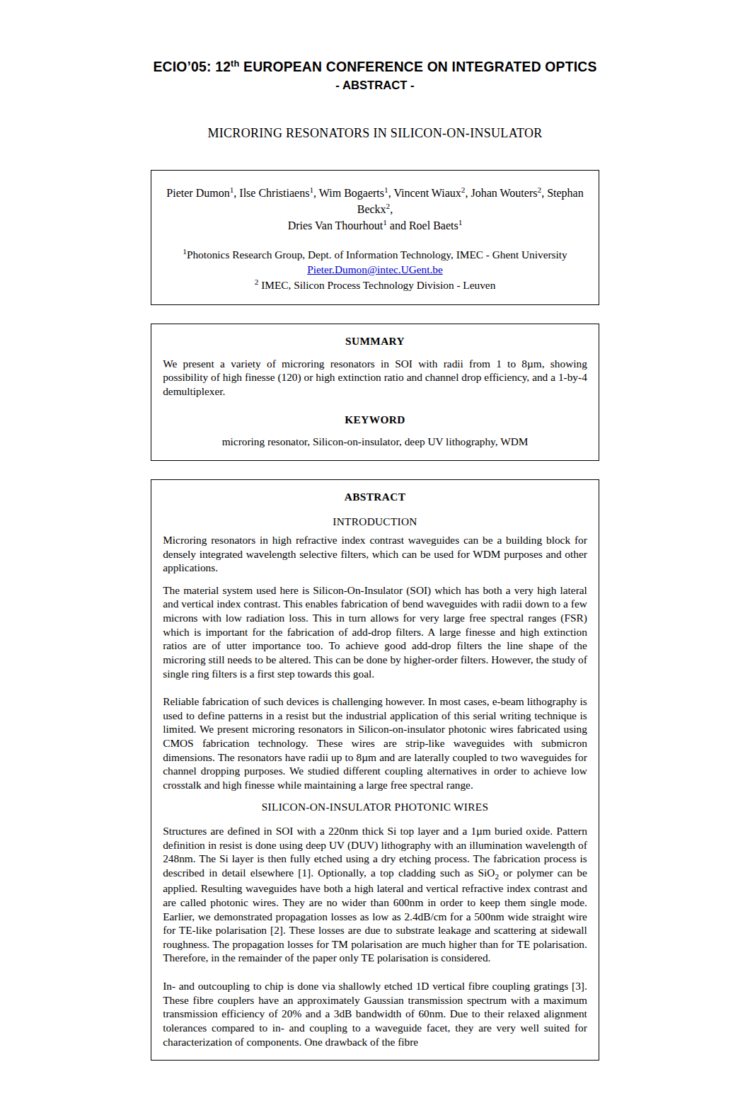ECIO’05: 12th EUROPEAN CONFERENCE ON INTEGRATED OPTICS
- ABSTRACT -
MICRORING RESONATORS IN SILICON-ON-INSULATOR
Pieter Dumon1, Ilse Christiaens1, Wim Bogaerts1, Vincent Wiaux2, Johan Wouters2, Stephan Beckx2,
Dries Van Thourhout1 and Roel Baets1
1Photonics Research Group, Dept. of Information Technology, IMEC - Ghent University
Pieter.Dumon@intec.UGent.be
2 IMEC, Silicon Process Technology Division - Leuven
SUMMARY
We present a variety of microring resonators in SOI with radii from 1 to 8µm, showing possibility of high finesse (120) or high extinction ratio and channel drop efficiency, and a 1-by-4 demultiplexer.
KEYWORD
microring resonator, Silicon-on-insulator, deep UV lithography, WDM
ABSTRACT
INTRODUCTION
Microring resonators in high refractive index contrast waveguides can be a building block for densely integrated wavelength selective filters, which can be used for WDM purposes and other applications.
The material system used here is Silicon-On-Insulator (SOI) which has both a very high lateral and vertical index contrast. This enables fabrication of bend waveguides with radii down to a few microns with low radiation loss. This in turn allows for very large free spectral ranges (FSR) which is important for the fabrication of add-drop filters. A large finesse and high extinction ratios are of utter importance too. To achieve good add-drop filters the line shape of the microring still needs to be altered. This can be done by higher-order filters. However, the study of single ring filters is a first step towards this goal.
Reliable fabrication of such devices is challenging however. In most cases, e-beam lithography is used to define patterns in a resist but the industrial application of this serial writing technique is limited. We present microring resonators in Silicon-on-insulator photonic wires fabricated using CMOS fabrication technology. These wires are strip-like waveguides with submicron dimensions. The resonators have radii up to 8µm and are laterally coupled to two waveguides for channel dropping purposes. We studied different coupling alternatives in order to achieve low crosstalk and high finesse while maintaining a large free spectral range.
SILICON-ON-INSULATOR PHOTONIC WIRES
Structures are defined in SOI with a 220nm thick Si top layer and a 1µm buried oxide. Pattern definition in resist is done using deep UV (DUV) lithography with an illumination wavelength of 248nm. The Si layer is then fully etched using a dry etching process. The fabrication process is described in detail elsewhere [1]. Optionally, a top cladding such as SiO2 or polymer can be applied. Resulting waveguides have both a high lateral and vertical refractive index contrast and are called photonic wires. They are no wider than 600nm in order to keep them single mode. Earlier, we demonstrated propagation losses as low as 2.4dB/cm for a 500nm wide straight wire for TE-like polarisation [2]. These losses are due to substrate leakage and scattering at sidewall roughness. The propagation losses for TM polarisation are much higher than for TE polarisation. Therefore, in the remainder of the paper only TE polarisation is considered.
In- and outcoupling to chip is done via shallowly etched 1D vertical fibre coupling gratings [3]. These fibre couplers have an approximately Gaussian transmission spectrum with a maximum transmission efficiency of 20% and a 3dB bandwidth of 60nm. Due to their relaxed alignment tolerances compared to in- and coupling to a waveguide facet, they are very well suited for characterization of components. One drawback of the fibre